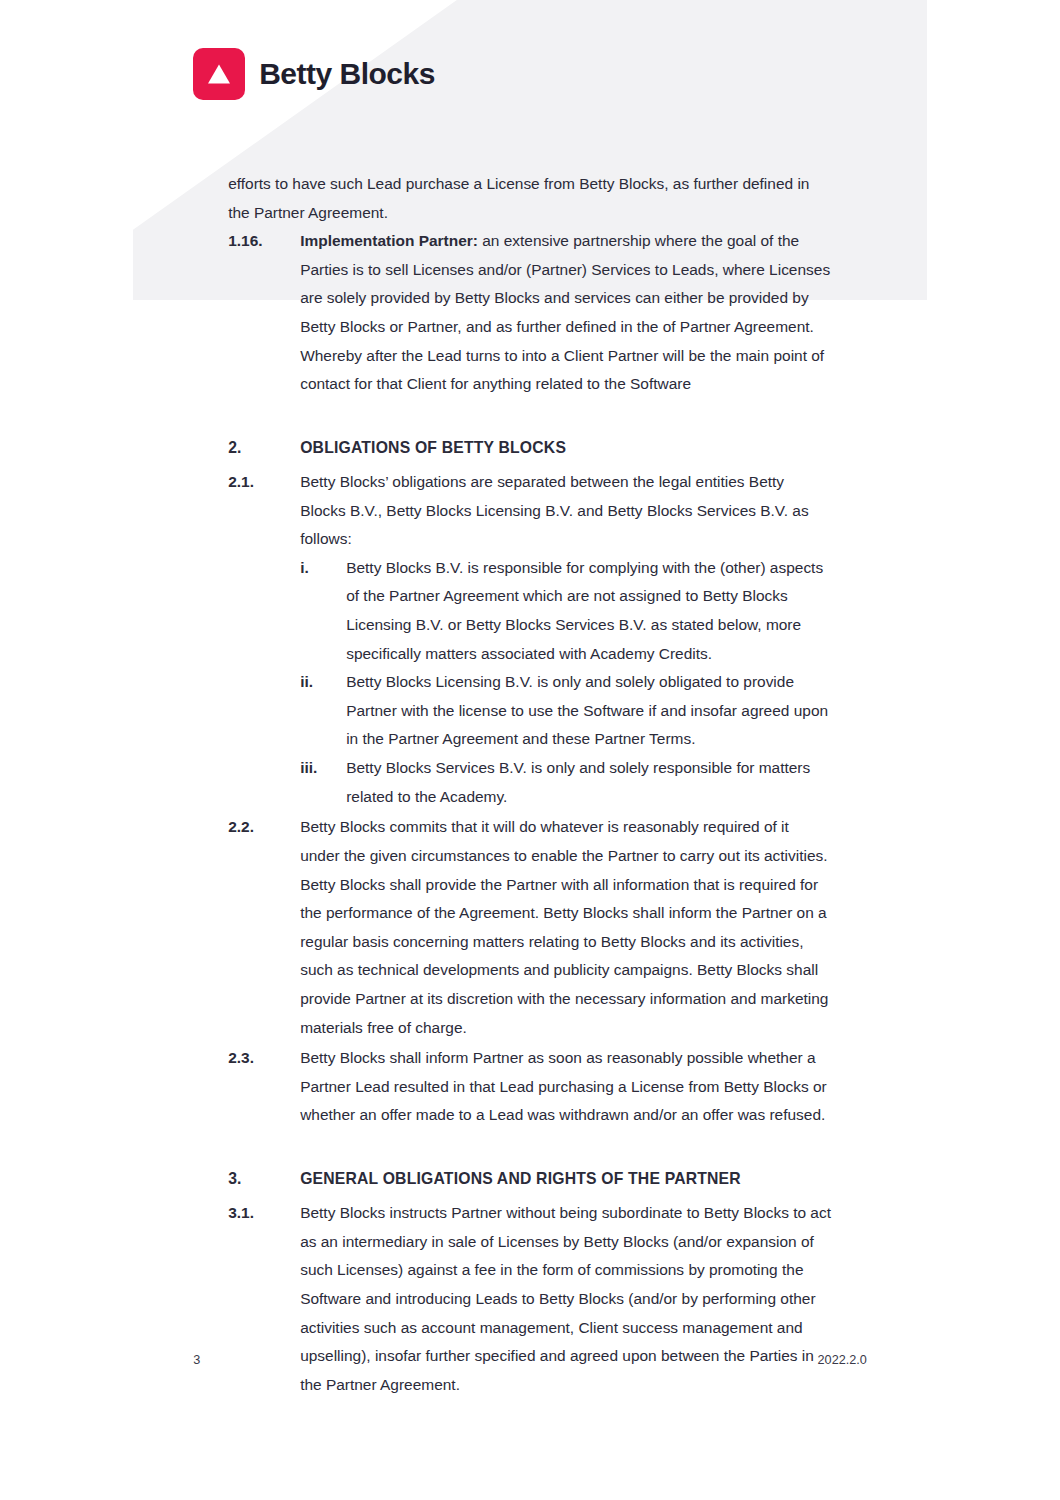Betty Blocks
efforts to have such Lead purchase a License from Betty Blocks, as further defined in the Partner Agreement.
1.16.
Implementation Partner: an extensive partnership where the goal of the Parties is to sell Licenses and/or (Partner) Services to Leads, where Licenses are solely provided by Betty Blocks and services can either be provided by Betty Blocks or Partner, and as further defined in the of Partner Agreement. Whereby after the Lead turns to into a Client Partner will be the main point of contact for that Client for anything related to the Software
2. OBLIGATIONS OF BETTY BLOCKS
2.1.
Betty Blocks’ obligations are separated between the legal entities Betty Blocks B.V., Betty Blocks Licensing B.V. and Betty Blocks Services B.V. as follows:
i. Betty Blocks B.V. is responsible for complying with the (other) aspects of the Partner Agreement which are not assigned to Betty Blocks Licensing B.V. or Betty Blocks Services B.V. as stated below, more specifically matters associated with Academy Credits.
ii. Betty Blocks Licensing B.V. is only and solely obligated to provide Partner with the license to use the Software if and insofar agreed upon in the Partner Agreement and these Partner Terms.
iii. Betty Blocks Services B.V. is only and solely responsible for matters related to the Academy.
2.2.
Betty Blocks commits that it will do whatever is reasonably required of it under the given circumstances to enable the Partner to carry out its activities. Betty Blocks shall provide the Partner with all information that is required for the performance of the Agreement. Betty Blocks shall inform the Partner on a regular basis concerning matters relating to Betty Blocks and its activities, such as technical developments and publicity campaigns. Betty Blocks shall provide Partner at its discretion with the necessary information and marketing materials free of charge.
2.3.
Betty Blocks shall inform Partner as soon as reasonably possible whether a Partner Lead resulted in that Lead purchasing a License from Betty Blocks or whether an offer made to a Lead was withdrawn and/or an offer was refused.
3. GENERAL OBLIGATIONS AND RIGHTS OF THE PARTNER
3.1.
Betty Blocks instructs Partner without being subordinate to Betty Blocks to act as an intermediary in sale of Licenses by Betty Blocks (and/or expansion of such Licenses) against a fee in the form of commissions by promoting the Software and introducing Leads to Betty Blocks (and/or by performing other activities such as account management, Client success management and upselling), insofar further specified and agreed upon between the Parties in the Partner Agreement.
3
2022.2.0